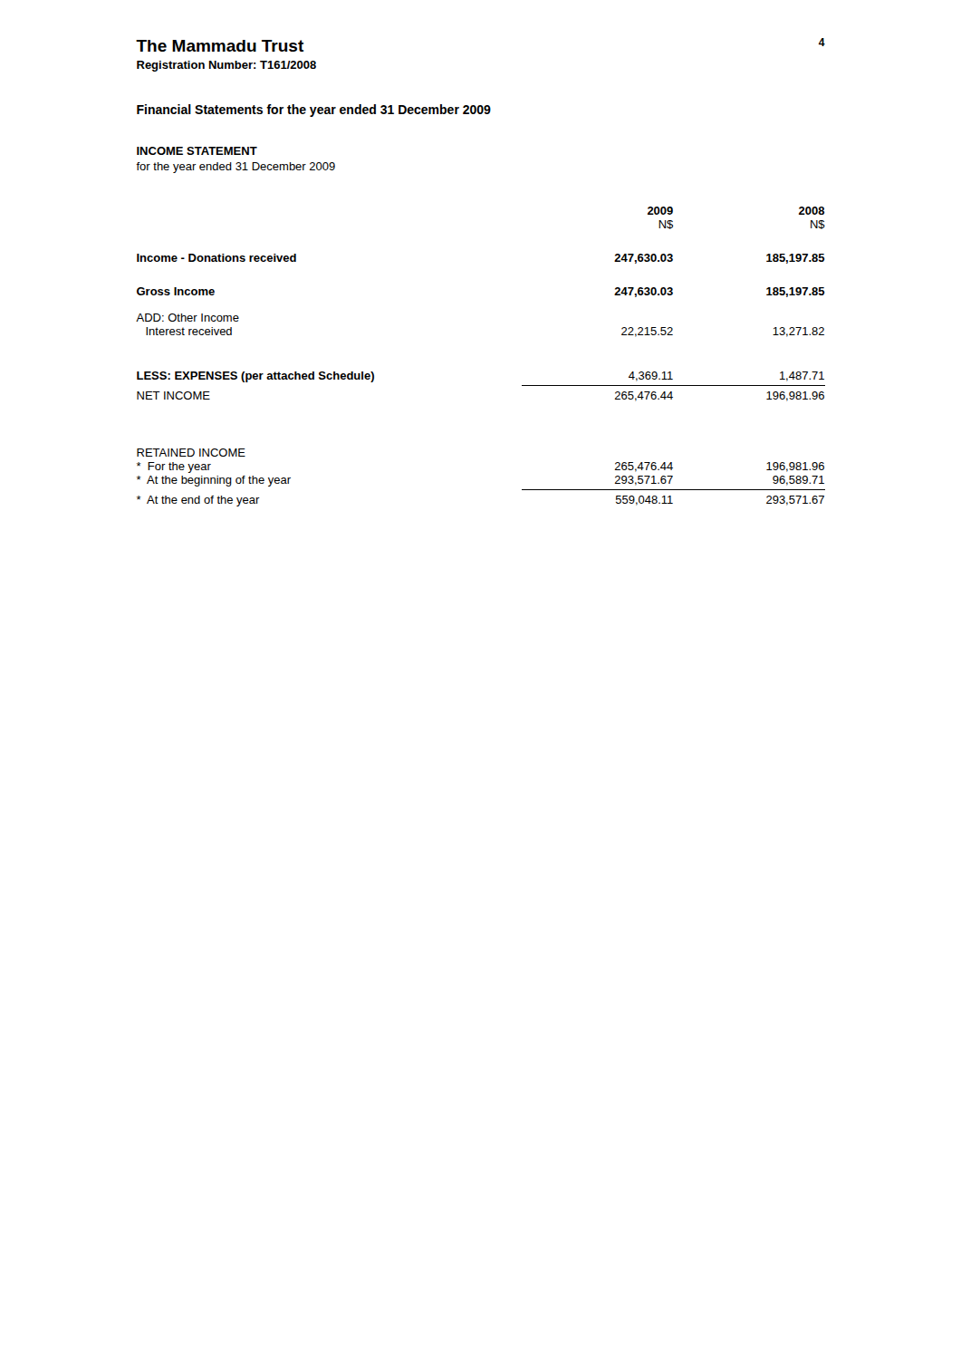4
The Mammadu Trust
Registration Number: T161/2008
Financial Statements for the year ended 31 December 2009
INCOME STATEMENT
for the year ended 31 December 2009
| | 2009 | 2008 |
| --- | --- | --- |
| | N$ | N$ |
| Income - Donations received | 247,630.03 | 185,197.85 |
| Gross Income | 247,630.03 | 185,197.85 |
| ADD: Other Income | | |
| Interest received | 22,215.52 | 13,271.82 |
| LESS: EXPENSES (per attached Schedule) | 4,369.11 | 1,487.71 |
| NET INCOME | 265,476.44 | 196,981.96 |
| RETAINED INCOME | | |
| * For the year | 265,476.44 | 196,981.96 |
| * At the beginning of the year | 293,571.67 | 96,589.71 |
| * At the end of the year | 559,048.11 | 293,571.67 |